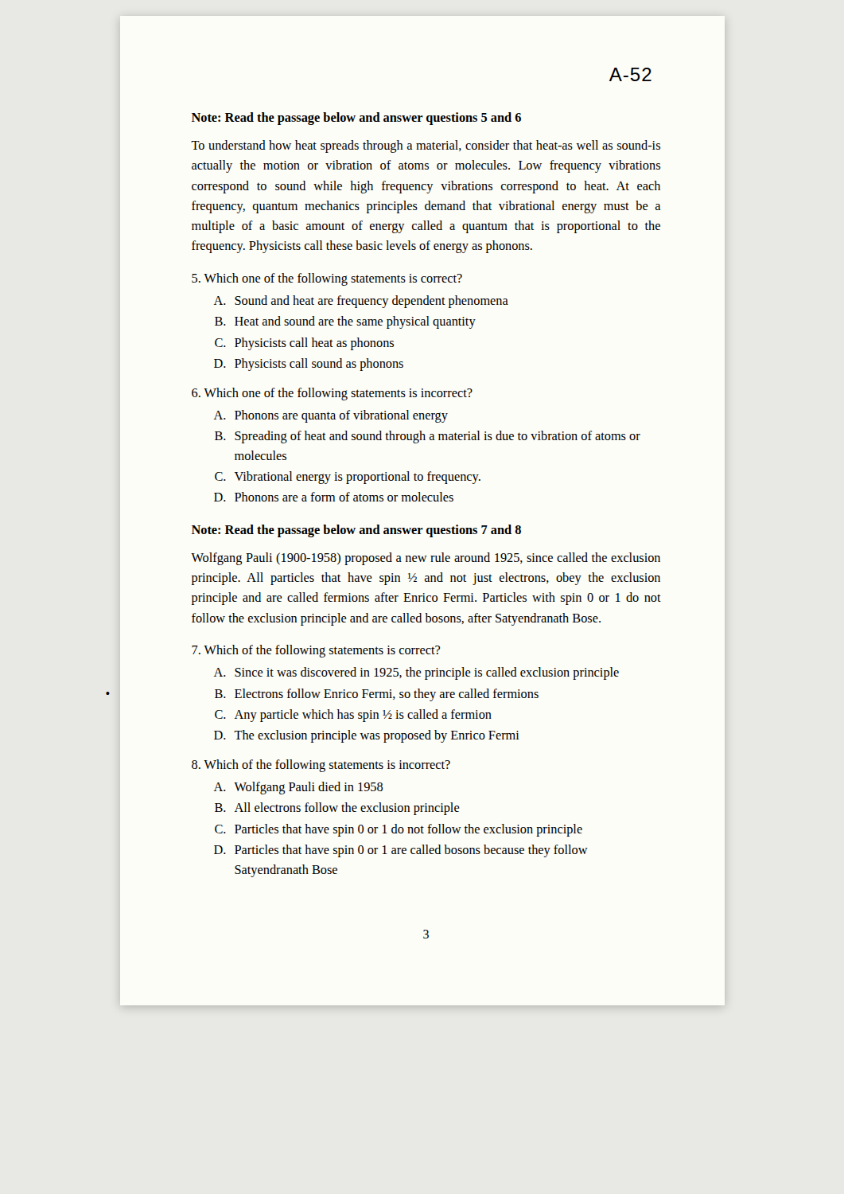A-52
Note: Read the passage below and answer questions 5 and 6
To understand how heat spreads through a material, consider that heat-as well as sound-is actually the motion or vibration of atoms or molecules. Low frequency vibrations correspond to sound while high frequency vibrations correspond to heat. At each frequency, quantum mechanics principles demand that vibrational energy must be a multiple of a basic amount of energy called a quantum that is proportional to the frequency. Physicists call these basic levels of energy as phonons.
5. Which one of the following statements is correct?
Sound and heat are frequency dependent phenomena
Heat and sound are the same physical quantity
Physicists call heat as phonons
Physicists call sound as phonons
6. Which one of the following statements is incorrect?
Phonons are quanta of vibrational energy
Spreading of heat and sound through a material is due to vibration of atoms or molecules
Vibrational energy is proportional to frequency.
Phonons are a form of atoms or molecules
Note: Read the passage below and answer questions 7 and 8
Wolfgang Pauli (1900-1958) proposed a new rule around 1925, since called the exclusion principle. All particles that have spin ½ and not just electrons, obey the exclusion principle and are called fermions after Enrico Fermi. Particles with spin 0 or 1 do not follow the exclusion principle and are called bosons, after Satyendranath Bose.
7. Which of the following statements is correct?
Since it was discovered in 1925, the principle is called exclusion principle
•Electrons follow Enrico Fermi, so they are called fermions
Any particle which has spin ½ is called a fermion
The exclusion principle was proposed by Enrico Fermi
8. Which of the following statements is incorrect?
Wolfgang Pauli died in 1958
All electrons follow the exclusion principle
Particles that have spin 0 or 1 do not follow the exclusion principle
Particles that have spin 0 or 1 are called bosons because they follow Satyendranath Bose
3